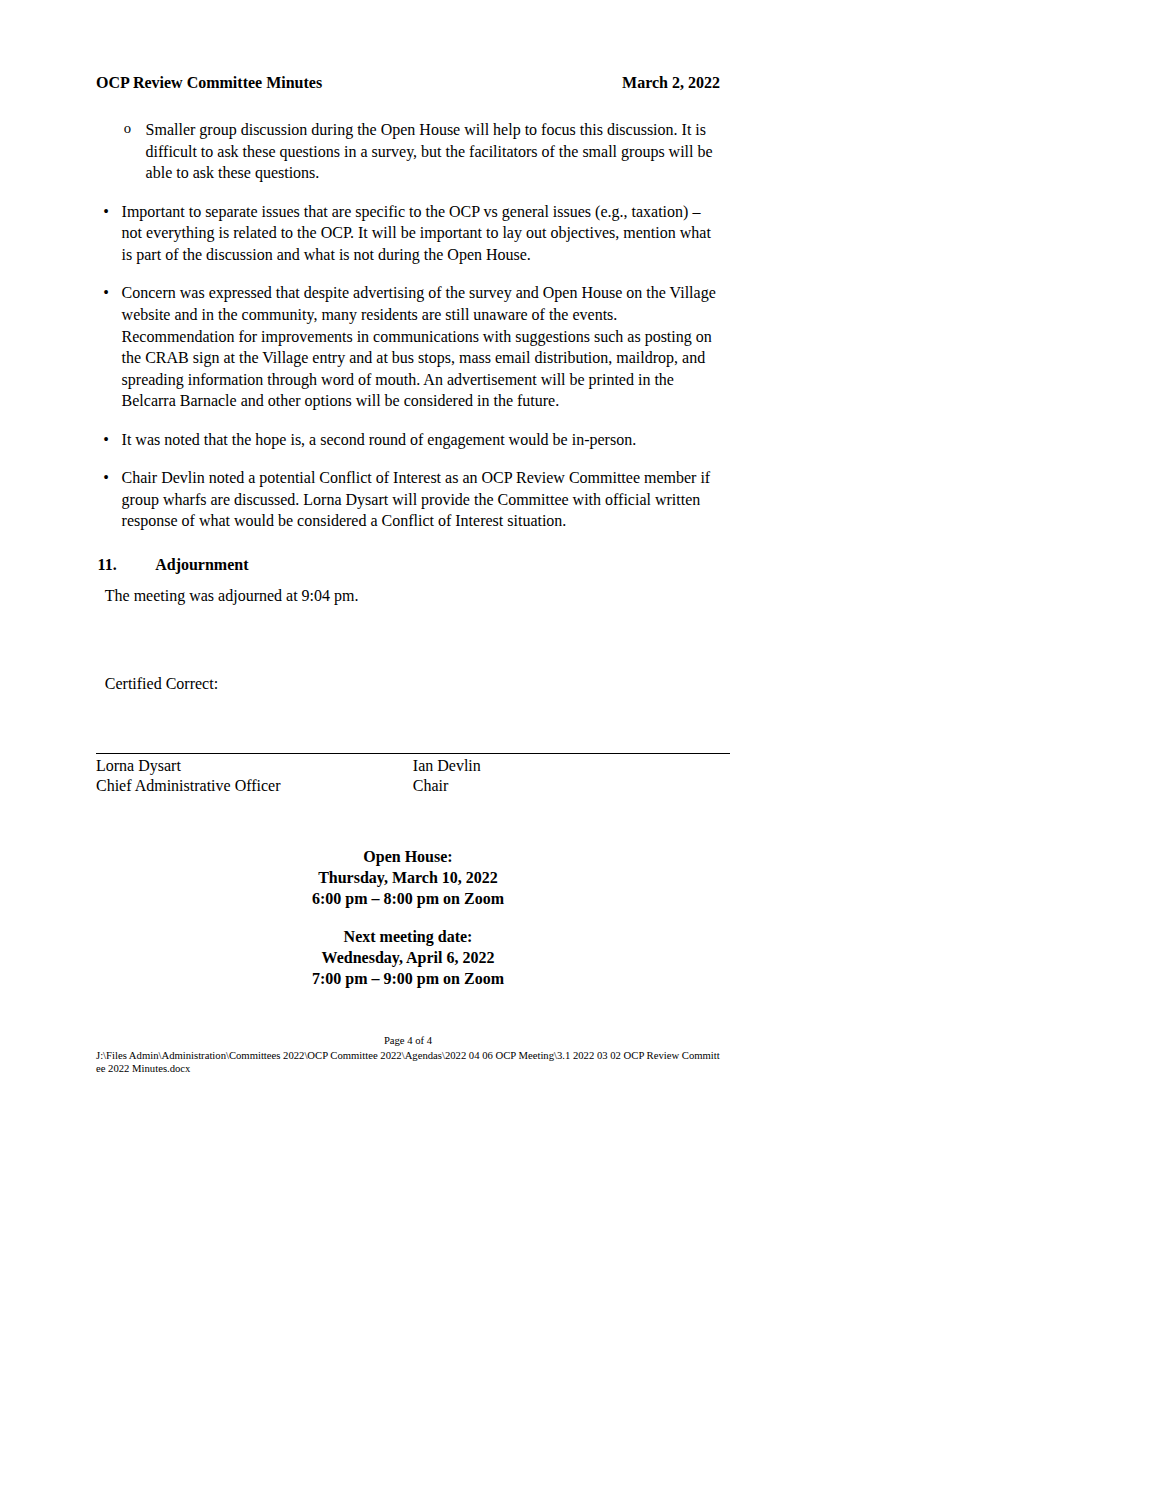OCP Review Committee Minutes March 2, 2022
Smaller group discussion during the Open House will help to focus this discussion. It is difficult to ask these questions in a survey, but the facilitators of the small groups will be able to ask these questions.
Important to separate issues that are specific to the OCP vs general issues (e.g., taxation) – not everything is related to the OCP. It will be important to lay out objectives, mention what is part of the discussion and what is not during the Open House.
Concern was expressed that despite advertising of the survey and Open House on the Village website and in the community, many residents are still unaware of the events. Recommendation for improvements in communications with suggestions such as posting on the CRAB sign at the Village entry and at bus stops, mass email distribution, maildrop, and spreading information through word of mouth. An advertisement will be printed in the Belcarra Barnacle and other options will be considered in the future.
It was noted that the hope is, a second round of engagement would be in-person.
Chair Devlin noted a potential Conflict of Interest as an OCP Review Committee member if group wharfs are discussed. Lorna Dysart will provide the Committee with official written response of what would be considered a Conflict of Interest situation.
11. Adjournment
The meeting was adjourned at 9:04 pm.
Certified Correct:
| Lorna Dysart Chief Administrative Officer | Ian Devlin Chair |
Open House:
Thursday, March 10, 2022
6:00 pm – 8:00 pm on Zoom
Next meeting date:
Wednesday, April 6, 2022
7:00 pm – 9:00 pm on Zoom
Page 4 of 4
J:\Files Admin\Administration\Committees 2022\OCP Committee 2022\Agendas\2022 04 06 OCP Meeting\3.1 2022 03 02 OCP Review Committee 2022 Minutes.docx